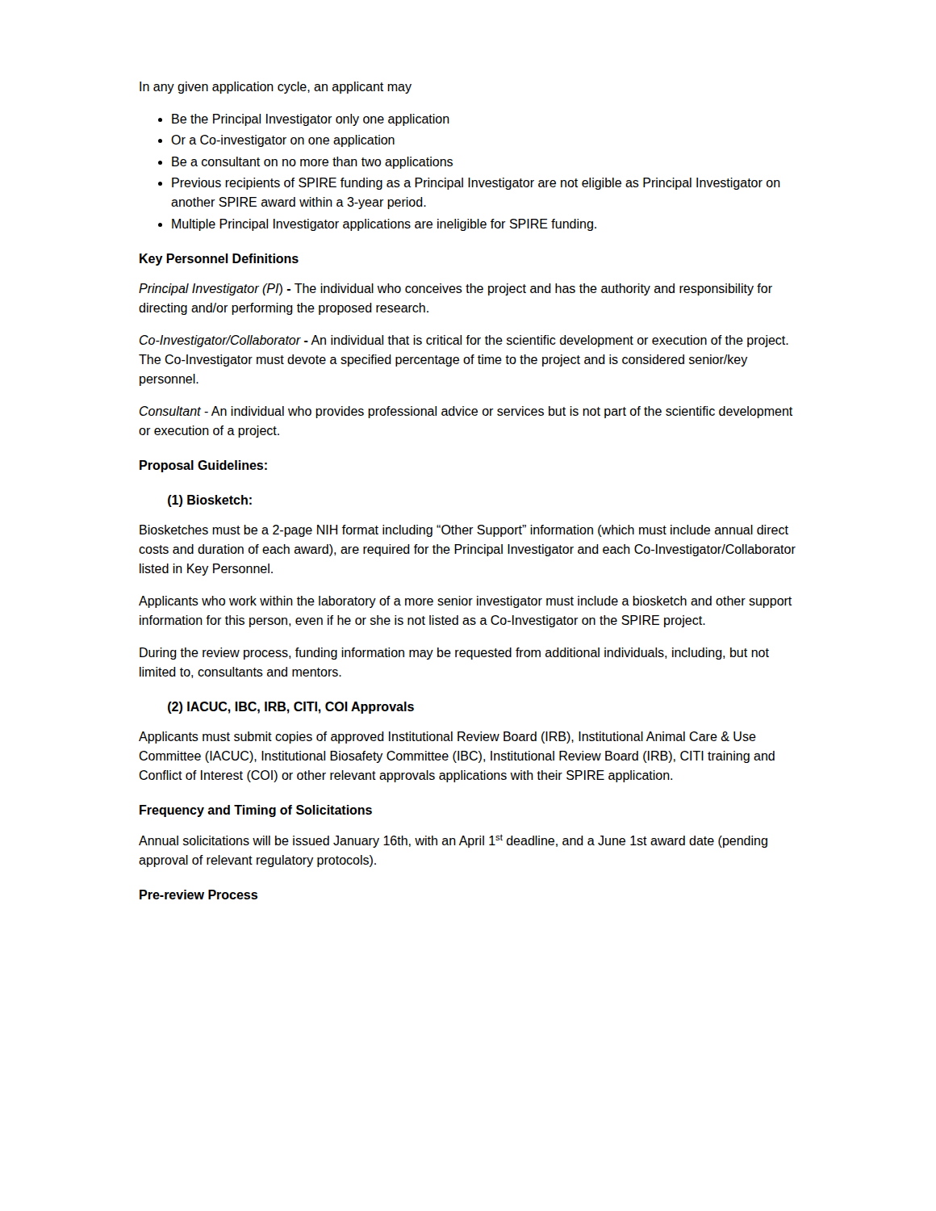In any given application cycle, an applicant may
Be the Principal Investigator only one application
Or a Co-investigator on one application
Be a consultant on no more than two applications
Previous recipients of SPIRE funding as a Principal Investigator are not eligible as Principal Investigator on another SPIRE award within a 3-year period.
Multiple Principal Investigator applications are ineligible for SPIRE funding.
Key Personnel Definitions
Principal Investigator (PI) - The individual who conceives the project and has the authority and responsibility for directing and/or performing the proposed research.
Co-Investigator/Collaborator - An individual that is critical for the scientific development or execution of the project. The Co-Investigator must devote a specified percentage of time to the project and is considered senior/key personnel.
Consultant - An individual who provides professional advice or services but is not part of the scientific development or execution of a project.
Proposal Guidelines:
(1) Biosketch:
Biosketches must be a 2-page NIH format including “Other Support” information (which must include annual direct costs and duration of each award), are required for the Principal Investigator and each Co-Investigator/Collaborator listed in Key Personnel.
Applicants who work within the laboratory of a more senior investigator must include a biosketch and other support information for this person, even if he or she is not listed as a Co-Investigator on the SPIRE project.
During the review process, funding information may be requested from additional individuals, including, but not limited to, consultants and mentors.
(2) IACUC, IBC, IRB, CITI, COI Approvals
Applicants must submit copies of approved Institutional Review Board (IRB), Institutional Animal Care & Use Committee (IACUC), Institutional Biosafety Committee (IBC), Institutional Review Board (IRB), CITI training and Conflict of Interest (COI) or other relevant approvals applications with their SPIRE application.
Frequency and Timing of Solicitations
Annual solicitations will be issued January 16th, with an April 1st deadline, and a June 1st award date (pending approval of relevant regulatory protocols).
Pre-review Process